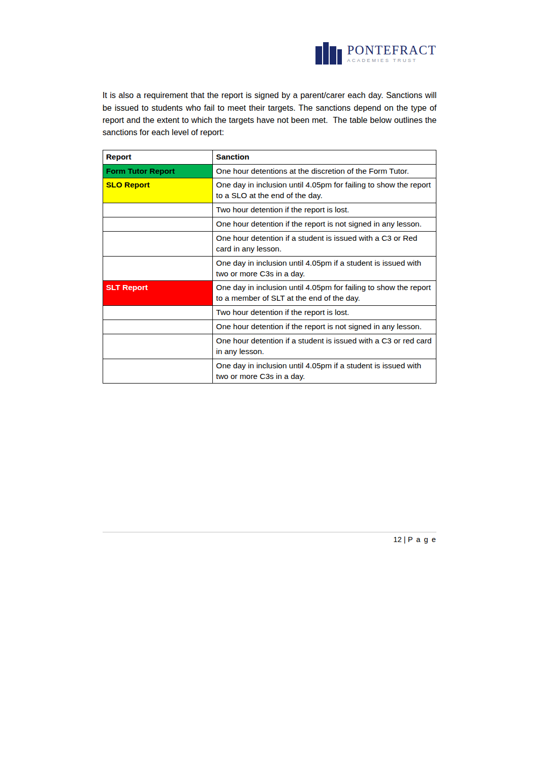PONTEFRACT
Academies Trust
It is also a requirement that the report is signed by a parent/carer each day. Sanctions will be issued to students who fail to meet their targets. The sanctions depend on the type of report and the extent to which the targets have not been met. The table below outlines the sanctions for each level of report:
| Report | Sanction |
| --- | --- |
| Form Tutor Report | One hour detentions at the discretion of the Form Tutor. |
| SLO Report | One day in inclusion until 4.05pm for failing to show the report to a SLO at the end of the day. |
| | Two hour detention if the report is lost. |
| | One hour detention if the report is not signed in any lesson. |
| | One hour detention if a student is issued with a C3 or Red card in any lesson. |
| | One day in inclusion until 4.05pm if a student is issued with two or more C3s in a day. |
| SLT Report | One day in inclusion until 4.05pm for failing to show the report to a member of SLT at the end of the day. |
| | Two hour detention if the report is lost. |
| | One hour detention if the report is not signed in any lesson. |
| | One hour detention if a student is issued with a C3 or red card in any lesson. |
| | One day in inclusion until 4.05pm if a student is issued with two or more C3s in a day. |
12 | P a g e